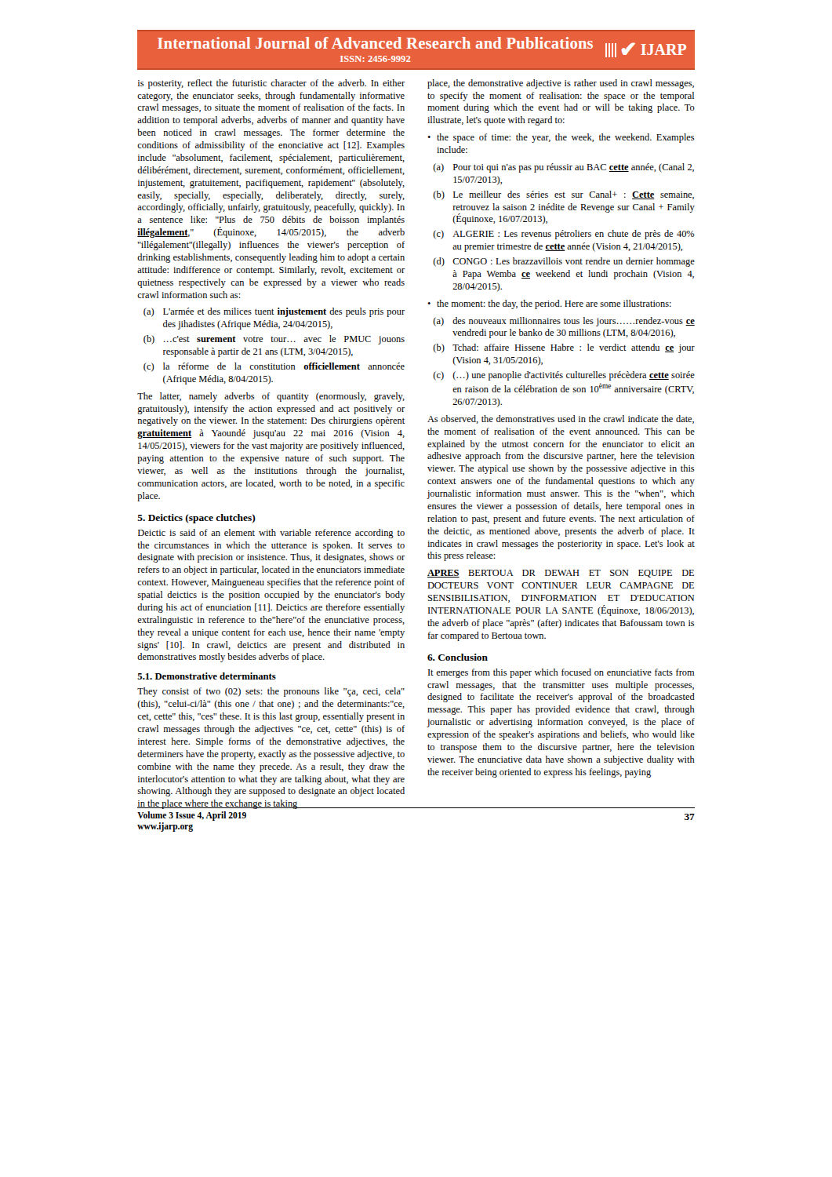International Journal of Advanced Research and Publications
ISSN: 2456-9992
✔ IJARP
is posterity, reflect the futuristic character of the adverb. In either category, the enunciator seeks, through fundamentally informative crawl messages, to situate the moment of realisation of the facts. In addition to temporal adverbs, adverbs of manner and quantity have been noticed in crawl messages. The former determine the conditions of admissibility of the enonciative act [12]. Examples include ''absolument, facilement, spécialement, particulièrement, délibérément, directement, surement, conformément, officiellement, injustement, gratuitement, pacifiquement, rapidement'' (absolutely, easily, specially, especially, deliberately, directly, surely, accordingly, officially, unfairly, gratuitously, peacefully, quickly). In a sentence like: ''Plus de 750 débits de boisson implantés illégalement,'' (Équinoxe, 14/05/2015), the adverb ''illégalement''(illegally) influences the viewer's perception of drinking establishments, consequently leading him to adopt a certain attitude: indifference or contempt. Similarly, revolt, excitement or quietness respectively can be expressed by a viewer who reads crawl information such as:
L'armée et des milices tuent injustement des peuls pris pour des jihadistes (Afrique Média, 24/04/2015),
…c'est surement votre tour… avec le PMUC jouons responsable à partir de 21 ans (LTM, 3/04/2015),
la réforme de la constitution officiellement annoncée (Afrique Média, 8/04/2015).
The latter, namely adverbs of quantity (enormously, gravely, gratuitously), intensify the action expressed and act positively or negatively on the viewer. In the statement: Des chirurgiens opèrent gratuitement à Yaoundé jusqu'au 22 mai 2016 (Vision 4, 14/05/2015), viewers for the vast majority are positively influenced, paying attention to the expensive nature of such support. The viewer, as well as the institutions through the journalist, communication actors, are located, worth to be noted, in a specific place.
5. Deictics (space clutches)
Deictic is said of an element with variable reference according to the circumstances in which the utterance is spoken. It serves to designate with precision or insistence. Thus, it designates, shows or refers to an object in particular, located in the enunciators immediate context. However, Maingueneau specifies that the reference point of spatial deictics is the position occupied by the enunciator's body during his act of enunciation [11]. Deictics are therefore essentially extralinguistic in reference to the"here"of the enunciative process, they reveal a unique content for each use, hence their name 'empty signs' [10]. In crawl, deictics are present and distributed in demonstratives mostly besides adverbs of place.
5.1. Demonstrative determinants
They consist of two (02) sets: the pronouns like "ça, ceci, cela"(this), "celui-ci/là" (this one / that one) ; and the determinants:''ce, cet, cette'' this, ''ces'' these. It is this last group, essentially present in crawl messages through the adjectives "ce, cet, cette" (this) is of interest here. Simple forms of the demonstrative adjectives, the determiners have the property, exactly as the possessive adjective, to combine with the name they precede. As a result, they draw the interlocutor's attention to what they are talking about, what they are showing. Although they are supposed to designate an object located in the place where the exchange is taking
place, the demonstrative adjective is rather used in crawl messages, to specify the moment of realisation: the space or the temporal moment during which the event had or will be taking place. To illustrate, let's quote with regard to:
the space of time: the year, the week, the weekend. Examples include:
Pour toi qui n'as pas pu réussir au BAC cette année, (Canal 2, 15/07/2013),
Le meilleur des séries est sur Canal+ : Cette semaine, retrouvez la saison 2 inédite de Revenge sur Canal + Family (Équinoxe, 16/07/2013),
ALGERIE : Les revenus pétroliers en chute de près de 40% au premier trimestre de cette année (Vision 4, 21/04/2015),
CONGO : Les brazzavillois vont rendre un dernier hommage à Papa Wemba ce weekend et lundi prochain (Vision 4, 28/04/2015).
the moment: the day, the period. Here are some illustrations:
des nouveaux millionnaires tous les jours……rendez-vous ce vendredi pour le banko de 30 millions (LTM, 8/04/2016),
Tchad: affaire Hissene Habre : le verdict attendu ce jour (Vision 4, 31/05/2016),
(…) une panoplie d'activités culturelles précèdera cette soirée en raison de la célébration de son 10ème anniversaire (CRTV, 26/07/2013).
As observed, the demonstratives used in the crawl indicate the date, the moment of realisation of the event announced. This can be explained by the utmost concern for the enunciator to elicit an adhesive approach from the discursive partner, here the television viewer. The atypical use shown by the possessive adjective in this context answers one of the fundamental questions to which any journalistic information must answer. This is the "when", which ensures the viewer a possession of details, here temporal ones in relation to past, present and future events. The next articulation of the deictic, as mentioned above, presents the adverb of place. It indicates in crawl messages the posteriority in space. Let's look at this press release:
APRES BERTOUA DR DEWAH ET SON EQUIPE DE DOCTEURS VONT CONTINUER LEUR CAMPAGNE DE SENSIBILISATION, D'INFORMATION ET D'EDUCATION INTERNATIONALE POUR LA SANTE (Équinoxe, 18/06/2013), the adverb of place "après" (after) indicates that Bafoussam town is far compared to Bertoua town.
6. Conclusion
It emerges from this paper which focused on enunciative facts from crawl messages, that the transmitter uses multiple processes, designed to facilitate the receiver's approval of the broadcasted message. This paper has provided evidence that crawl, through journalistic or advertising information conveyed, is the place of expression of the speaker's aspirations and beliefs, who would like to transpose them to the discursive partner, here the television viewer. The enunciative data have shown a subjective duality with the receiver being oriented to express his feelings, paying
Volume 3 Issue 4, April 2019
www.ijarp.org
37